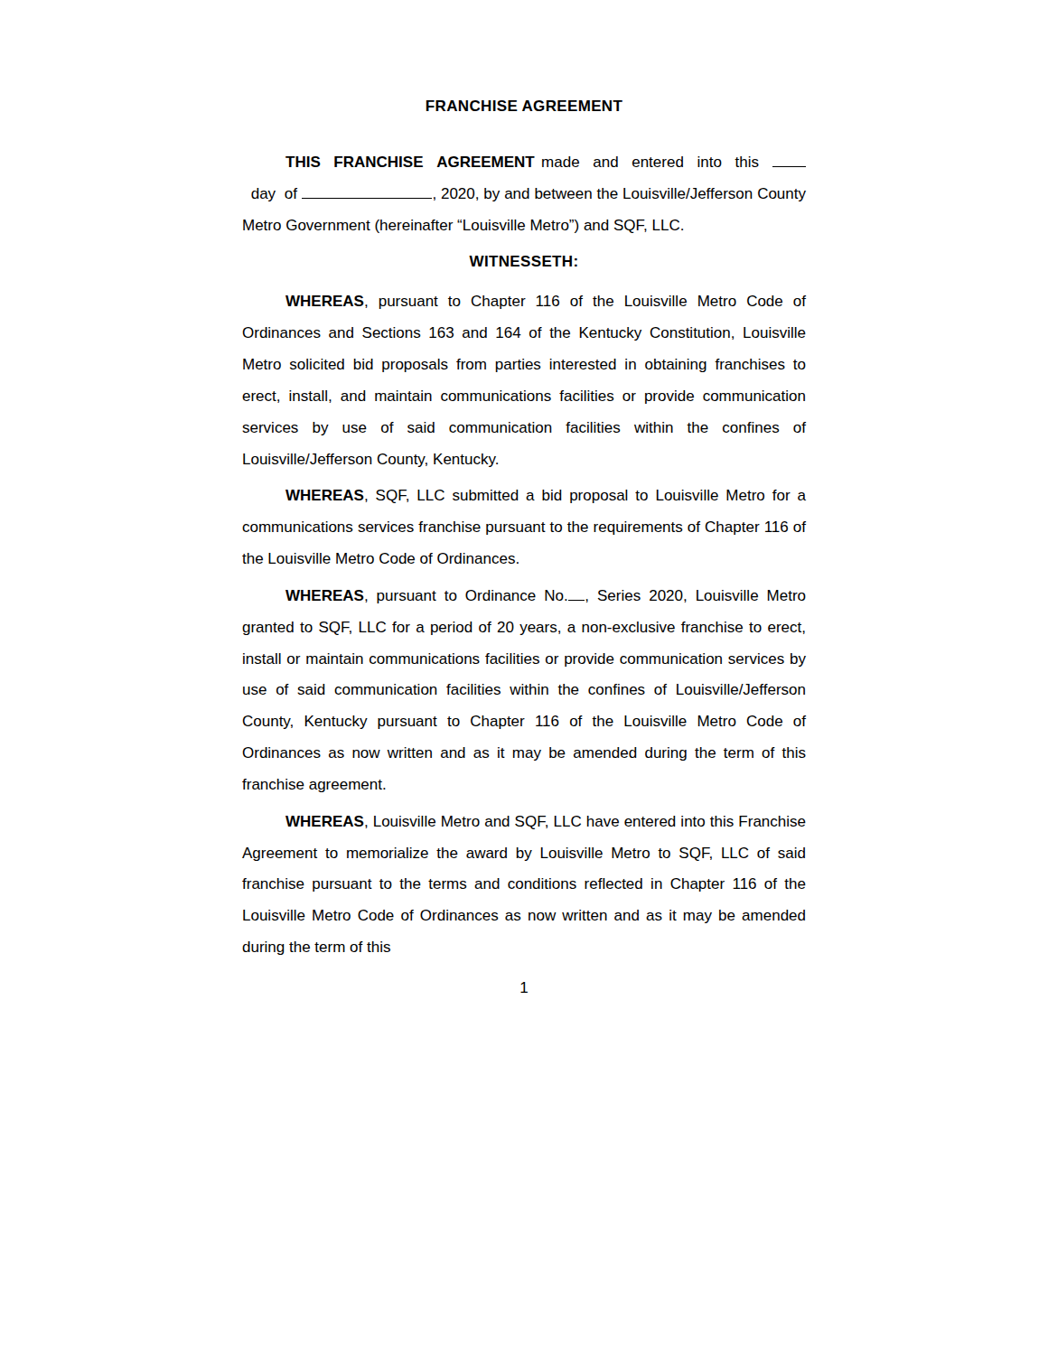FRANCHISE AGREEMENT
THIS FRANCHISE AGREEMENT made and entered into this day of , 2020, by and between the Louisville/Jefferson County Metro Government (hereinafter “Louisville Metro”) and SQF, LLC.
WITNESSETH:
WHEREAS, pursuant to Chapter 116 of the Louisville Metro Code of Ordinances and Sections 163 and 164 of the Kentucky Constitution, Louisville Metro solicited bid proposals from parties interested in obtaining franchises to erect, install, and maintain communications facilities or provide communication services by use of said communication facilities within the confines of Louisville/Jefferson County, Kentucky.
WHEREAS, SQF, LLC submitted a bid proposal to Louisville Metro for a communications services franchise pursuant to the requirements of Chapter 116 of the Louisville Metro Code of Ordinances.
WHEREAS, pursuant to Ordinance No. , Series 2020, Louisville Metro granted to SQF, LLC for a period of 20 years, a non-exclusive franchise to erect, install or maintain communications facilities or provide communication services by use of said communication facilities within the confines of Louisville/Jefferson County, Kentucky pursuant to Chapter 116 of the Louisville Metro Code of Ordinances as now written and as it may be amended during the term of this franchise agreement.
WHEREAS, Louisville Metro and SQF, LLC have entered into this Franchise Agreement to memorialize the award by Louisville Metro to SQF, LLC of said franchise pursuant to the terms and conditions reflected in Chapter 116 of the Louisville Metro Code of Ordinances as now written and as it may be amended during the term of this
1